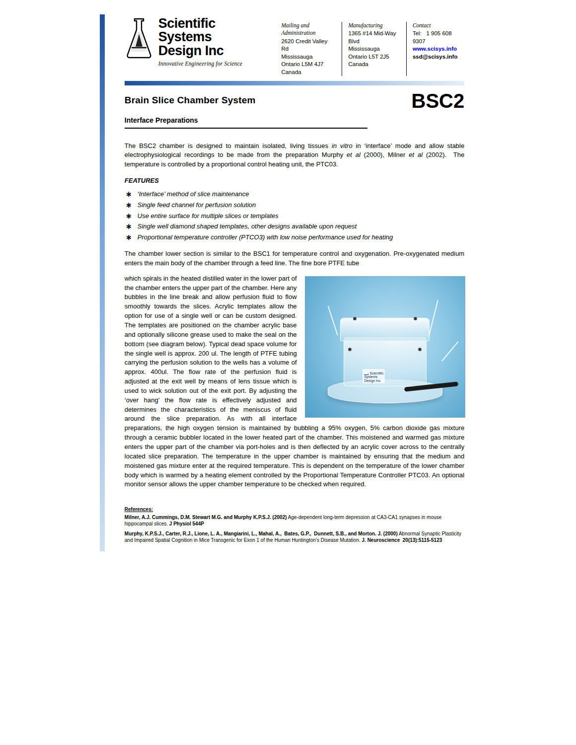Scientific Systems Design Inc
Innovative Engineering for Science
Mailing and Administration 2620 Credit Valley Rd
Mississauga
Ontario L5M 4J7
Canada
Manufacturing 1365 #14 Mid-Way Blvd
Mississauga
Ontario L5T 2J5
Canada
Contact Tel: 1 905 608 9307
www.scisys.info
ssd@scisys.info
Brain Slice Chamber System
BSC2
Interface Preparations
The BSC2 chamber is designed to maintain isolated, living tissues in vitro in ‘interface’ mode and allow stable electrophysiological recordings to be made from the preparation Murphy et al (2000), Milner et al (2002). The temperature is controlled by a proportional control heating unit, the PTC03.
FEATURES
‘Interface’ method of slice maintenance
Single feed channel for perfusion solution
Use entire surface for multiple slices or templates
Single well diamond shaped templates, other designs available upon request
Proportional temperature controller (PTCO3) with low noise performance used for heating
The chamber lower section is similar to the BSC1 for temperature control and oxygenation. Pre-oxygenated medium enters the main body of the chamber through a feed line. The fine bore PTFE tube
Scientific
Systems
Design Inc
which spirals in the heated distilled water in the lower part of the chamber enters the upper part of the chamber. Here any bubbles in the line break and allow perfusion fluid to flow smoothly towards the slices. Acrylic templates allow the option for use of a single well or can be custom designed. The templates are positioned on the chamber acrylic base and optionally silicone grease used to make the seal on the bottom (see diagram below). Typical dead space volume for the single well is approx. 200 ul. The length of PTFE tubing carrying the perfusion solution to the wells has a volume of approx. 400ul. The flow rate of the perfusion fluid is adjusted at the exit well by means of lens tissue which is used to wick solution out of the exit port. By adjusting the ‘over hang’ the flow rate is effectively adjusted and determines the characteristics of the meniscus of fluid around the slice preparation. As with all interface preparations, the high oxygen tension is maintained by bubbling a 95% oxygen, 5% carbon dioxide gas mixture through a ceramic bubbler located in the lower heated part of the chamber. This moistened and warmed gas mixture enters the upper part of the chamber via port-holes and is then deflected by an acrylic cover across to the centrally located slice preparation. The temperature in the upper chamber is maintained by ensuring that the medium and moistened gas mixture enter at the required temperature. This is dependent on the temperature of the lower chamber body which is warmed by a heating element controlled by the Proportional Temperature Controller PTC03. An optional monitor sensor allows the upper chamber temperature to be checked when required.
References:
Milner, A.J. Cummings, D.M. Stewart M.G. and Murphy K.P.S.J. (2002) Age-dependent long-term depression at CA3-CA1 synapses in mouse hippocampal slices. J Physiol 544P
Murphy, K.P.S.J., Carter, R.J., Lione, L. A., Mangiarini, L., Mahal, A., Bates, G.P., Dunnett, S.B., and Morton. J. (2000) Abnormal Synaptic Plasticity and Impaired Spatial Cognition in Mice Transgenic for Exon 1 of the Human Huntington's Disease Mutation. J. Neuroscience 20(13):5115-5123